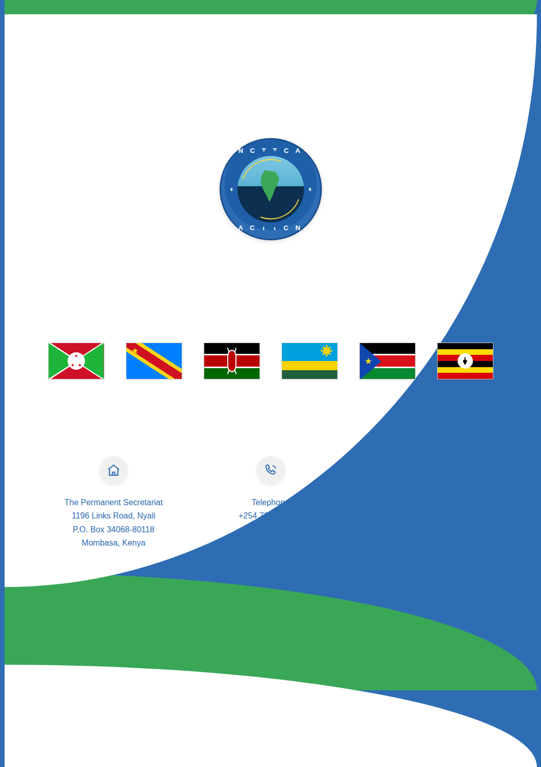N C T T C A A C T T C N ★ ★
★ ★ ★
★
★
The Permanent Secretariat
1196 Links Road, Nyali
P.O. Box 34068-80118
Mombasa, Kenya
Telephone
+254 729 923574
+254 733 532485
E-mail:
ttca@ttcanc.org
Website:
www.ttcanc.org